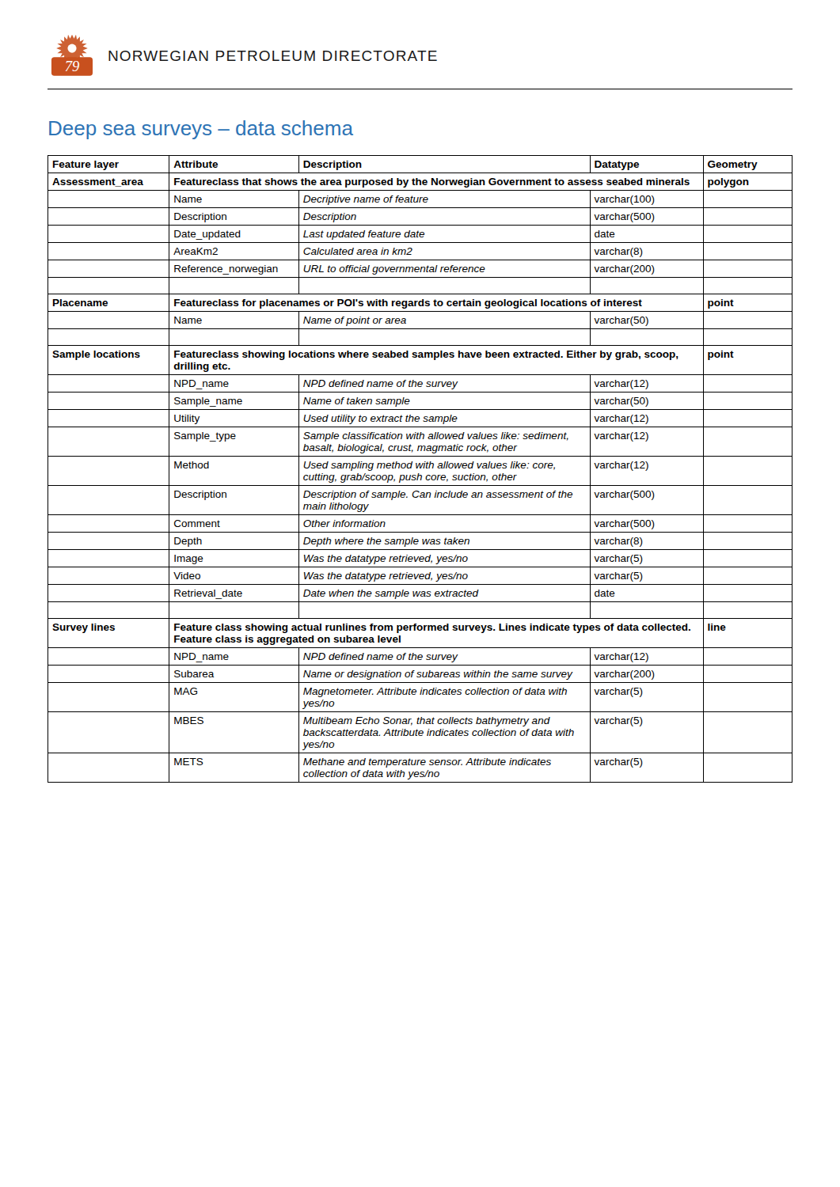79
NORWEGIAN PETROLEUM DIRECTORATE
Deep sea surveys – data schema
| Feature layer | Attribute | Description | Datatype | Geometry |
| --- | --- | --- | --- | --- |
| Assessment_area | Featureclass that shows the area purposed by the Norwegian Government to assess seabed minerals | polygon |
| | Name | Decriptive name of feature | varchar(100) | |
| | Description | Description | varchar(500) | |
| | Date_updated | Last updated feature date | date | |
| | AreaKm2 | Calculated area in km2 | varchar(8) | |
| | Reference_norwegian | URL to official governmental reference | varchar(200) | |
| Placename | Featureclass for placenames or POI's with regards to certain geological locations of interest | point |
| | Name | Name of point or area | varchar(50) | |
| Sample locations | Featureclass showing locations where seabed samples have been extracted. Either by grab, scoop, drilling etc. | point |
| | NPD_name | NPD defined name of the survey | varchar(12) | |
| | Sample_name | Name of taken sample | varchar(50) | |
| | Utility | Used utility to extract the sample | varchar(12) | |
| | Sample_type | Sample classification with allowed values like: sediment, basalt, biological, crust, magmatic rock, other | varchar(12) | |
| | Method | Used sampling method with allowed values like: core, cutting, grab/scoop, push core, suction, other | varchar(12) | |
| | Description | Description of sample. Can include an assessment of the main lithology | varchar(500) | |
| | Comment | Other information | varchar(500) | |
| | Depth | Depth where the sample was taken | varchar(8) | |
| | Image | Was the datatype retrieved, yes/no | varchar(5) | |
| | Video | Was the datatype retrieved, yes/no | varchar(5) | |
| | Retrieval_date | Date when the sample was extracted | date | |
| Survey lines | Feature class showing actual runlines from performed surveys. Lines indicate types of data collected. Feature class is aggregated on subarea level | line |
| | NPD_name | NPD defined name of the survey | varchar(12) | |
| | Subarea | Name or designation of subareas within the same survey | varchar(200) | |
| | MAG | Magnetometer. Attribute indicates collection of data with yes/no | varchar(5) | |
| | MBES | Multibeam Echo Sonar, that collects bathymetry and backscatterdata. Attribute indicates collection of data with yes/no | varchar(5) | |
| | METS | Methane and temperature sensor. Attribute indicates collection of data with yes/no | varchar(5) | |